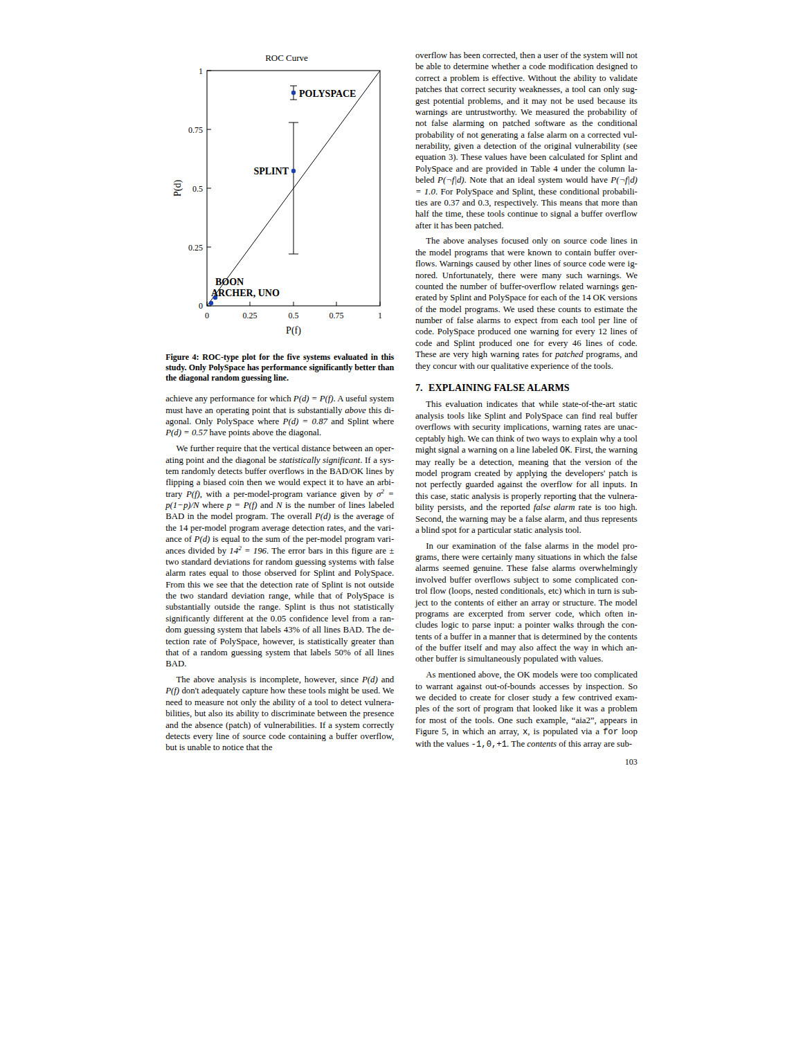ROC Curve 1 0.75 0.5 0.25 0 0 0.25 0.5 0.75 1 P(f) P(d) POLYSPACE SPLINT BOON ARCHER, UNO
Figure 4: ROC-type plot for the five systems evaluated in this study. Only PolySpace has performance significantly better than the diagonal random guessing line.
achieve any performance for which P(d) = P(f). A useful system must have an operating point that is substantially above this diagonal. Only PolySpace where P(d) = 0.87 and Splint where P(d) = 0.57 have points above the diagonal.
We further require that the vertical distance between an operating point and the diagonal be statistically significant. If a system randomly detects buffer overflows in the BAD/OK lines by flipping a biased coin then we would expect it to have an arbitrary P(f), with a per-model-program variance given by σ2 = p(1−p)/N where p = P(f) and N is the number of lines labeled BAD in the model program. The overall P(d) is the average of the 14 per-model program average detection rates, and the variance of P(d) is equal to the sum of the per-model program variances divided by 142 = 196. The error bars in this figure are ± two standard deviations for random guessing systems with false alarm rates equal to those observed for Splint and PolySpace. From this we see that the detection rate of Splint is not outside the two standard deviation range, while that of PolySpace is substantially outside the range. Splint is thus not statistically significantly different at the 0.05 confidence level from a random guessing system that labels 43% of all lines BAD. The detection rate of PolySpace, however, is statistically greater than that of a random guessing system that labels 50% of all lines BAD.
The above analysis is incomplete, however, since P(d) and P(f) don't adequately capture how these tools might be used. We need to measure not only the ability of a tool to detect vulnerabilities, but also its ability to discriminate between the presence and the absence (patch) of vulnerabilities. If a system correctly detects every line of source code containing a buffer overflow, but is unable to notice that the
overflow has been corrected, then a user of the system will not be able to determine whether a code modification designed to correct a problem is effective. Without the ability to validate patches that correct security weaknesses, a tool can only suggest potential problems, and it may not be used because its warnings are untrustworthy. We measured the probability of not false alarming on patched software as the conditional probability of not generating a false alarm on a corrected vulnerability, given a detection of the original vulnerability (see equation 3). These values have been calculated for Splint and PolySpace and are provided in Table 4 under the column labeled P(¬f|d). Note that an ideal system would have P(¬f|d) = 1.0. For PolySpace and Splint, these conditional probabilities are 0.37 and 0.3, respectively. This means that more than half the time, these tools continue to signal a buffer overflow after it has been patched.
The above analyses focused only on source code lines in the model programs that were known to contain buffer overflows. Warnings caused by other lines of source code were ignored. Unfortunately, there were many such warnings. We counted the number of buffer-overflow related warnings generated by Splint and PolySpace for each of the 14 OK versions of the model programs. We used these counts to estimate the number of false alarms to expect from each tool per line of code. PolySpace produced one warning for every 12 lines of code and Splint produced one for every 46 lines of code. These are very high warning rates for patched programs, and they concur with our qualitative experience of the tools.
7. EXPLAINING FALSE ALARMS
This evaluation indicates that while state-of-the-art static analysis tools like Splint and PolySpace can find real buffer overflows with security implications, warning rates are unacceptably high. We can think of two ways to explain why a tool might signal a warning on a line labeled OK. First, the warning may really be a detection, meaning that the version of the model program created by applying the developers' patch is not perfectly guarded against the overflow for all inputs. In this case, static analysis is properly reporting that the vulnerability persists, and the reported false alarm rate is too high. Second, the warning may be a false alarm, and thus represents a blind spot for a particular static analysis tool.
In our examination of the false alarms in the model programs, there were certainly many situations in which the false alarms seemed genuine. These false alarms overwhelmingly involved buffer overflows subject to some complicated control flow (loops, nested conditionals, etc) which in turn is subject to the contents of either an array or structure. The model programs are excerpted from server code, which often includes logic to parse input: a pointer walks through the contents of a buffer in a manner that is determined by the contents of the buffer itself and may also affect the way in which another buffer is simultaneously populated with values.
As mentioned above, the OK models were too complicated to warrant against out-of-bounds accesses by inspection. So we decided to create for closer study a few contrived examples of the sort of program that looked like it was a problem for most of the tools. One such example, “aia2”, appears in Figure 5, in which an array, x, is populated via a for loop with the values -1,0,+1. The contents of this array are sub-
103